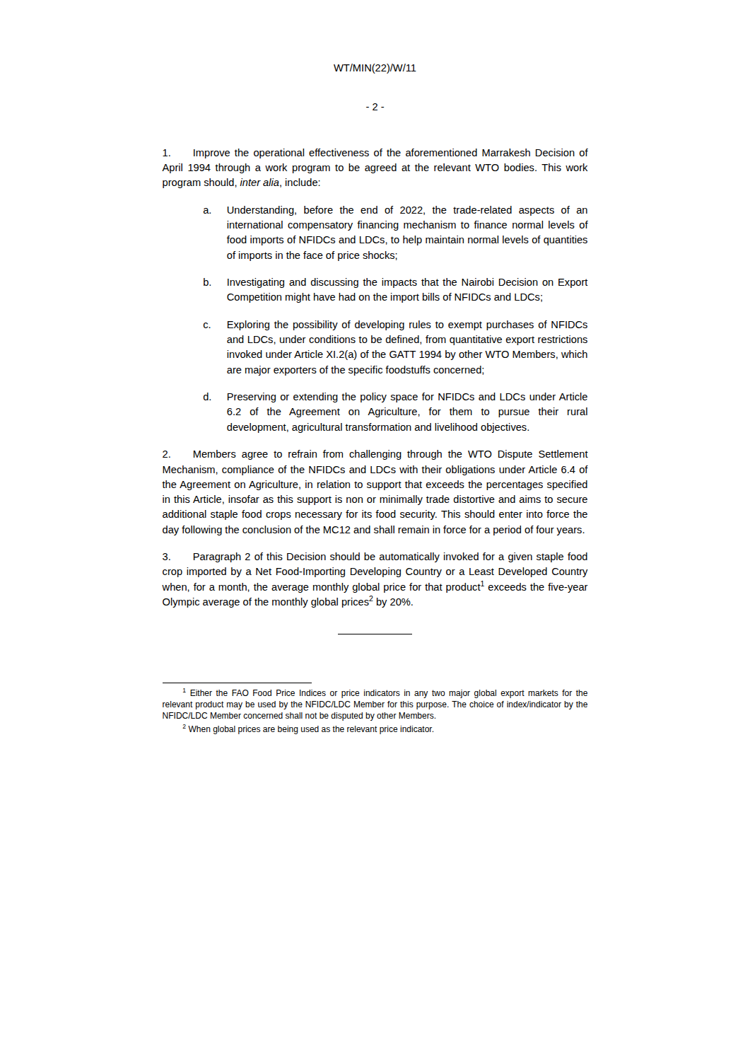WT/MIN(22)/W/11
- 2 -
1. Improve the operational effectiveness of the aforementioned Marrakesh Decision of April 1994 through a work program to be agreed at the relevant WTO bodies. This work program should, inter alia, include:
a. Understanding, before the end of 2022, the trade-related aspects of an international compensatory financing mechanism to finance normal levels of food imports of NFIDCs and LDCs, to help maintain normal levels of quantities of imports in the face of price shocks;
b. Investigating and discussing the impacts that the Nairobi Decision on Export Competition might have had on the import bills of NFIDCs and LDCs;
c. Exploring the possibility of developing rules to exempt purchases of NFIDCs and LDCs, under conditions to be defined, from quantitative export restrictions invoked under Article XI.2(a) of the GATT 1994 by other WTO Members, which are major exporters of the specific foodstuffs concerned;
d. Preserving or extending the policy space for NFIDCs and LDCs under Article 6.2 of the Agreement on Agriculture, for them to pursue their rural development, agricultural transformation and livelihood objectives.
2. Members agree to refrain from challenging through the WTO Dispute Settlement Mechanism, compliance of the NFIDCs and LDCs with their obligations under Article 6.4 of the Agreement on Agriculture, in relation to support that exceeds the percentages specified in this Article, insofar as this support is non or minimally trade distortive and aims to secure additional staple food crops necessary for its food security. This should enter into force the day following the conclusion of the MC12 and shall remain in force for a period of four years.
3. Paragraph 2 of this Decision should be automatically invoked for a given staple food crop imported by a Net Food-Importing Developing Country or a Least Developed Country when, for a month, the average monthly global price for that product1 exceeds the five-year Olympic average of the monthly global prices2 by 20%.
1 Either the FAO Food Price Indices or price indicators in any two major global export markets for the relevant product may be used by the NFIDC/LDC Member for this purpose. The choice of index/indicator by the NFIDC/LDC Member concerned shall not be disputed by other Members.
2 When global prices are being used as the relevant price indicator.